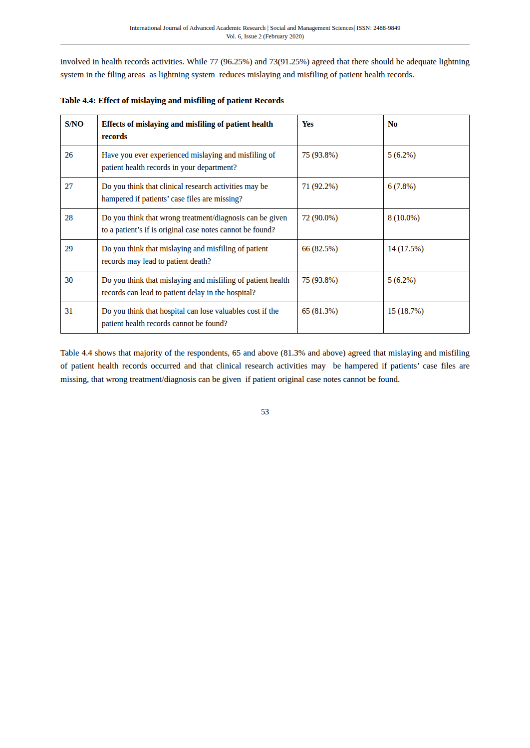International Journal of Advanced Academic Research | Social and Management Sciences| ISSN: 2488-9849 Vol. 6, Issue 2 (February 2020)
involved in health records activities. While 77 (96.25%) and 73(91.25%) agreed that there should be adequate lightning system in the filing areas as lightning system reduces mislaying and misfiling of patient health records.
Table 4.4: Effect of mislaying and misfiling of patient Records
| S/NO | Effects of mislaying and misfiling of patient health records | Yes | No |
| --- | --- | --- | --- |
| 26 | Have you ever experienced mislaying and misfiling of patient health records in your department? | 75 (93.8%) | 5 (6.2%) |
| 27 | Do you think that clinical research activities may be hampered if patients’ case files are missing? | 71 (92.2%) | 6 (7.8%) |
| 28 | Do you think that wrong treatment/diagnosis can be given to a patient’s if is original case notes cannot be found? | 72 (90.0%) | 8 (10.0%) |
| 29 | Do you think that mislaying and misfiling of patient records may lead to patient death? | 66 (82.5%) | 14 (17.5%) |
| 30 | Do you think that mislaying and misfiling of patient health records can lead to patient delay in the hospital? | 75 (93.8%) | 5 (6.2%) |
| 31 | Do you think that hospital can lose valuables cost if the patient health records cannot be found? | 65 (81.3%) | 15 (18.7%) |
Table 4.4 shows that majority of the respondents, 65 and above (81.3% and above) agreed that mislaying and misfiling of patient health records occurred and that clinical research activities may be hampered if patients’ case files are missing, that wrong treatment/diagnosis can be given if patient original case notes cannot be found.
53